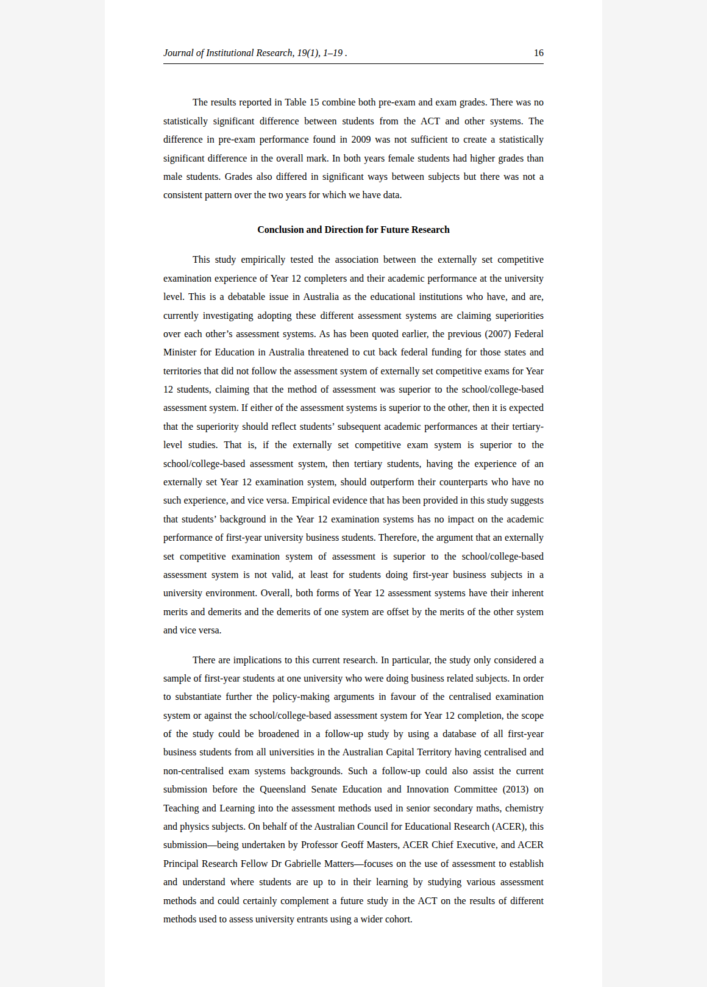Journal of Institutional Research, 19(1), 1–19 . 16
The results reported in Table 15 combine both pre-exam and exam grades. There was no statistically significant difference between students from the ACT and other systems. The difference in pre-exam performance found in 2009 was not sufficient to create a statistically significant difference in the overall mark. In both years female students had higher grades than male students. Grades also differed in significant ways between subjects but there was not a consistent pattern over the two years for which we have data.
Conclusion and Direction for Future Research
This study empirically tested the association between the externally set competitive examination experience of Year 12 completers and their academic performance at the university level. This is a debatable issue in Australia as the educational institutions who have, and are, currently investigating adopting these different assessment systems are claiming superiorities over each other’s assessment systems. As has been quoted earlier, the previous (2007) Federal Minister for Education in Australia threatened to cut back federal funding for those states and territories that did not follow the assessment system of externally set competitive exams for Year 12 students, claiming that the method of assessment was superior to the school/college-based assessment system. If either of the assessment systems is superior to the other, then it is expected that the superiority should reflect students’ subsequent academic performances at their tertiary-level studies. That is, if the externally set competitive exam system is superior to the school/college-based assessment system, then tertiary students, having the experience of an externally set Year 12 examination system, should outperform their counterparts who have no such experience, and vice versa. Empirical evidence that has been provided in this study suggests that students’ background in the Year 12 examination systems has no impact on the academic performance of first-year university business students. Therefore, the argument that an externally set competitive examination system of assessment is superior to the school/college-based assessment system is not valid, at least for students doing first-year business subjects in a university environment. Overall, both forms of Year 12 assessment systems have their inherent merits and demerits and the demerits of one system are offset by the merits of the other system and vice versa.
There are implications to this current research. In particular, the study only considered a sample of first-year students at one university who were doing business related subjects. In order to substantiate further the policy-making arguments in favour of the centralised examination system or against the school/college-based assessment system for Year 12 completion, the scope of the study could be broadened in a follow-up study by using a database of all first-year business students from all universities in the Australian Capital Territory having centralised and non-centralised exam systems backgrounds. Such a follow-up could also assist the current submission before the Queensland Senate Education and Innovation Committee (2013) on Teaching and Learning into the assessment methods used in senior secondary maths, chemistry and physics subjects. On behalf of the Australian Council for Educational Research (ACER), this submission—being undertaken by Professor Geoff Masters, ACER Chief Executive, and ACER Principal Research Fellow Dr Gabrielle Matters—focuses on the use of assessment to establish and understand where students are up to in their learning by studying various assessment methods and could certainly complement a future study in the ACT on the results of different methods used to assess university entrants using a wider cohort.